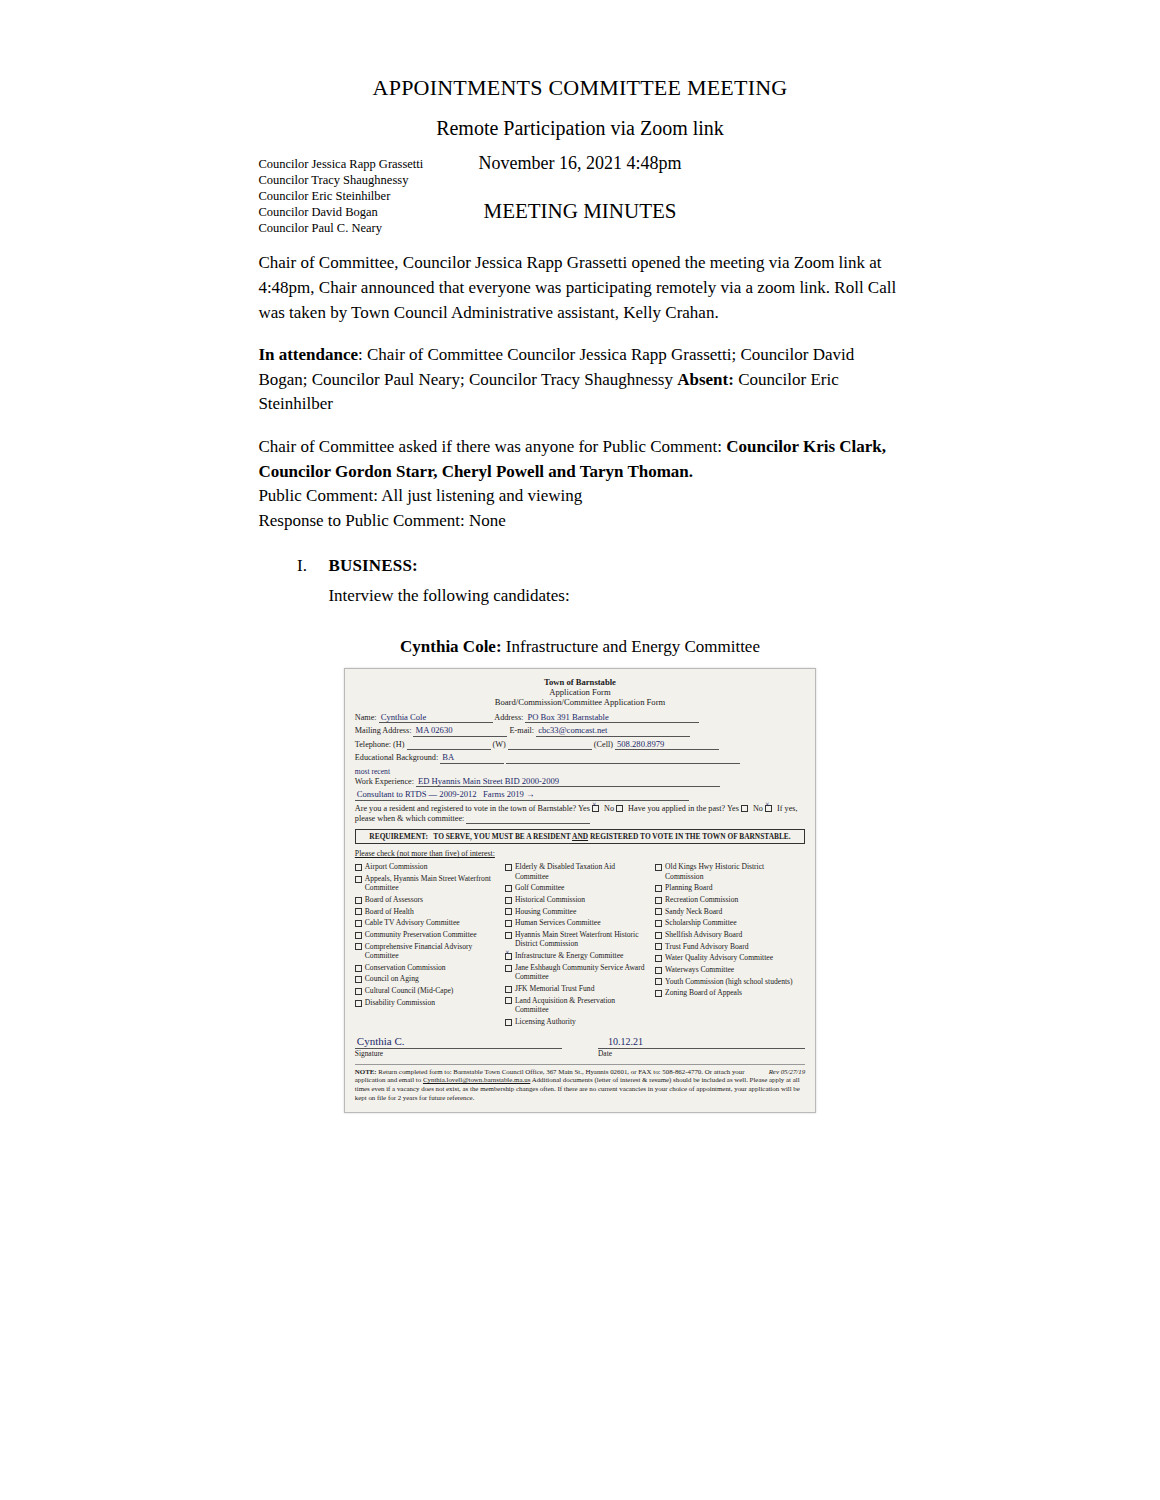APPOINTMENTS COMMITTEE MEETING
Remote Participation via Zoom link
Councilor Jessica Rapp Grassetti
Councilor Tracy Shaughnessy
Councilor Eric Steinhilber
Councilor David Bogan
Councilor Paul C. Neary
November 16, 2021 4:48pm
MEETING MINUTES
Chair of Committee, Councilor Jessica Rapp Grassetti opened the meeting via Zoom link at 4:48pm, Chair announced that everyone was participating remotely via a zoom link. Roll Call was taken by Town Council Administrative assistant, Kelly Crahan.
In attendance: Chair of Committee Councilor Jessica Rapp Grassetti; Councilor David Bogan; Councilor Paul Neary; Councilor Tracy Shaughnessy Absent: Councilor Eric Steinhilber
Chair of Committee asked if there was anyone for Public Comment: Councilor Kris Clark, Councilor Gordon Starr, Cheryl Powell and Taryn Thoman.
Public Comment: All just listening and viewing
Response to Public Comment: None
BUSINESS:
Interview the following candidates:
Cynthia Cole: Infrastructure and Energy Committee
Town of Barnstable
Application Form
Board/Commission/Committee Application Form
Name: Cynthia Cole Address: PO Box 391 Barnstable
Mailing Address: MA 02630 E-mail: cbc33@comcast.net
Telephone: (H) (W) (Cell) 508.280.8979
Educational Background: BA
most recent
Work Experience: ED Hyannis Main Street BID 2000-2009
Consultant to RTDS — 2009-2012 Farms 2019 →
Are you a resident and registered to vote in the town of Barnstable? Yes No Have you applied in the past? Yes No If yes, please when & which committee:
REQUIREMENT: TO SERVE, YOU MUST BE A RESIDENT AND REGISTERED TO VOTE IN THE TOWN OF BARNSTABLE.
Please check (not more than five) of interest:
| Airport Commission Appeals, Hyannis Main Street Waterfront Committee Board of Assessors Board of Health Cable TV Advisory Committee Community Preservation Committee Comprehensive Financial Advisory Committee Conservation Commission Council on Aging Cultural Council (Mid-Cape) Disability Commission | Elderly & Disabled Taxation Aid Committee Golf Committee Historical Commission Housing Committee Human Services Committee Hyannis Main Street Waterfront Historic District Commission Infrastructure & Energy Committee Jane Eshbaugh Community Service Award Committee JFK Memorial Trust Fund Land Acquisition & Preservation Committee Licensing Authority | Old Kings Hwy Historic District Commission Planning Board Recreation Commission Sandy Neck Board Scholarship Committee Shellfish Advisory Board Trust Fund Advisory Board Water Quality Advisory Committee Waterways Committee Youth Commission (high school students) Zoning Board of Appeals |
Cynthia C.
Signature
10.12.21
Date
Rev 05/27/19 NOTE: Return completed form to: Barnstable Town Council Office, 367 Main St., Hyannis 02601, or FAX to: 508-862-4770. Or attach your application and email to Cynthia.lovell@town.barnstable.ma.us Additional documents (letter of interest & resume) should be included as well. Please apply at all times even if a vacancy does not exist, as the membership changes often. If there are no current vacancies in your choice of appointment, your application will be kept on file for 2 years for future reference.